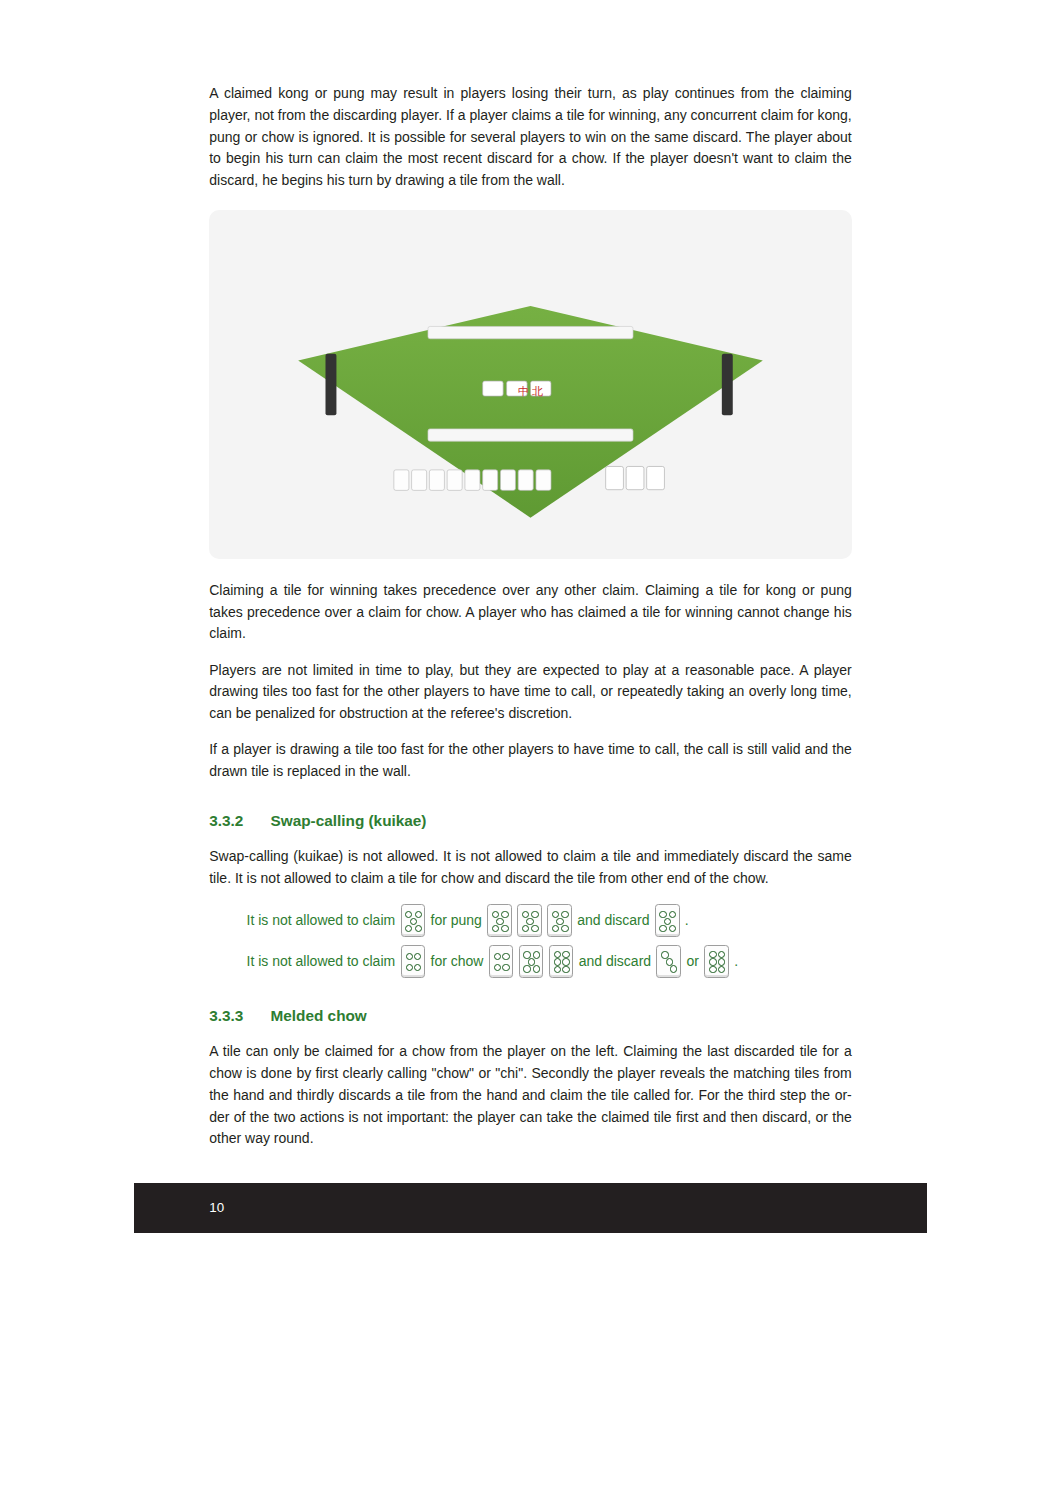A claimed kong or pung may result in players losing their turn, as play continues from the claiming player, not from the discarding player. If a player claims a tile for winning, any concurrent claim for kong, pung or chow is ignored. It is possible for several players to win on the same discard. The player about to begin his turn can claim the most recent discard for a chow. If the player doesn't want to claim the discard, he begins his turn by drawing a tile from the wall.
Claiming a tile for winning takes precedence over any other claim. Claiming a tile for kong or pung takes precedence over a claim for chow. A player who has claimed a tile for winning cannot change his claim.
Players are not limited in time to play, but they are expected to play at a reasonable pace. A player drawing tiles too fast for the other players to have time to call, or repeatedly taking an overly long time, can be penalized for obstruction at the referee's discretion.
If a player is drawing a tile too fast for the other players to have time to call, the call is still valid and the drawn tile is replaced in the wall.
3.3.2 Swap-calling (kuikae)
Swap-calling (kuikae) is not allowed. It is not allowed to claim a tile and immediately discard the same tile. It is not allowed to claim a tile for chow and discard the tile from other end of the chow.
It is not allowed to claim for pung and discard .
It is not allowed to claim for chow and discard or .
3.3.3 Melded chow
A tile can only be claimed for a chow from the player on the left. Claiming the last discarded tile for a chow is done by first clearly calling "chow" or "chi". Secondly the player reveals the matching tiles from the hand and thirdly discards a tile from the hand and claim the tile called for. For the third step the order of the two actions is not important: the player can take the claimed tile first and then discard, or the other way round.
10